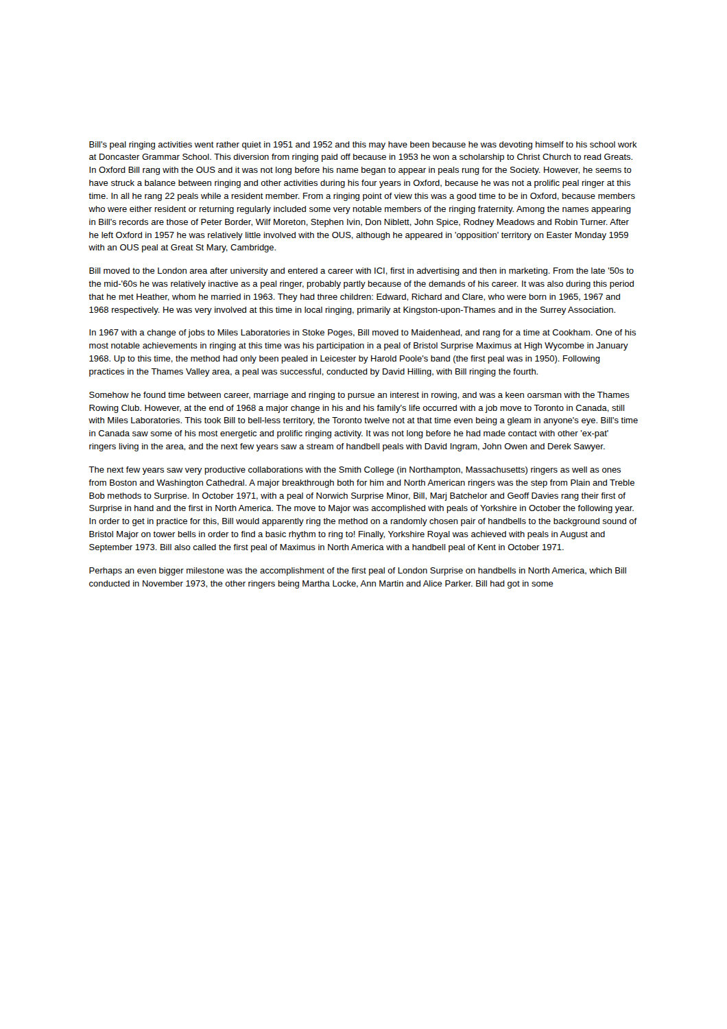Bill's peal ringing activities went rather quiet in 1951 and 1952 and this may have been because he was devoting himself to his school work at Doncaster Grammar School. This diversion from ringing paid off because in 1953 he won a scholarship to Christ Church to read Greats. In Oxford Bill rang with the OUS and it was not long before his name began to appear in peals rung for the Society. However, he seems to have struck a balance between ringing and other activities during his four years in Oxford, because he was not a prolific peal ringer at this time. In all he rang 22 peals while a resident member. From a ringing point of view this was a good time to be in Oxford, because members who were either resident or returning regularly included some very notable members of the ringing fraternity. Among the names appearing in Bill's records are those of Peter Border, Wilf Moreton, Stephen Ivin, Don Niblett, John Spice, Rodney Meadows and Robin Turner. After he left Oxford in 1957 he was relatively little involved with the OUS, although he appeared in 'opposition' territory on Easter Monday 1959 with an OUS peal at Great St Mary, Cambridge.
Bill moved to the London area after university and entered a career with ICI, first in advertising and then in marketing. From the late '50s to the mid-'60s he was relatively inactive as a peal ringer, probably partly because of the demands of his career. It was also during this period that he met Heather, whom he married in 1963. They had three children: Edward, Richard and Clare, who were born in 1965, 1967 and 1968 respectively. He was very involved at this time in local ringing, primarily at Kingston-upon-Thames and in the Surrey Association.
In 1967 with a change of jobs to Miles Laboratories in Stoke Poges, Bill moved to Maidenhead, and rang for a time at Cookham. One of his most notable achievements in ringing at this time was his participation in a peal of Bristol Surprise Maximus at High Wycombe in January 1968. Up to this time, the method had only been pealed in Leicester by Harold Poole's band (the first peal was in 1950). Following practices in the Thames Valley area, a peal was successful, conducted by David Hilling, with Bill ringing the fourth.
Somehow he found time between career, marriage and ringing to pursue an interest in rowing, and was a keen oarsman with the Thames Rowing Club. However, at the end of 1968 a major change in his and his family's life occurred with a job move to Toronto in Canada, still with Miles Laboratories. This took Bill to bell-less territory, the Toronto twelve not at that time even being a gleam in anyone's eye. Bill's time in Canada saw some of his most energetic and prolific ringing activity. It was not long before he had made contact with other 'ex-pat' ringers living in the area, and the next few years saw a stream of handbell peals with David Ingram, John Owen and Derek Sawyer.
The next few years saw very productive collaborations with the Smith College (in Northampton, Massachusetts) ringers as well as ones from Boston and Washington Cathedral. A major breakthrough both for him and North American ringers was the step from Plain and Treble Bob methods to Surprise. In October 1971, with a peal of Norwich Surprise Minor, Bill, Marj Batchelor and Geoff Davies rang their first of Surprise in hand and the first in North America. The move to Major was accomplished with peals of Yorkshire in October the following year. In order to get in practice for this, Bill would apparently ring the method on a randomly chosen pair of handbells to the background sound of Bristol Major on tower bells in order to find a basic rhythm to ring to! Finally, Yorkshire Royal was achieved with peals in August and September 1973. Bill also called the first peal of Maximus in North America with a handbell peal of Kent in October 1971.
Perhaps an even bigger milestone was the accomplishment of the first peal of London Surprise on handbells in North America, which Bill conducted in November 1973, the other ringers being Martha Locke, Ann Martin and Alice Parker. Bill had got in some